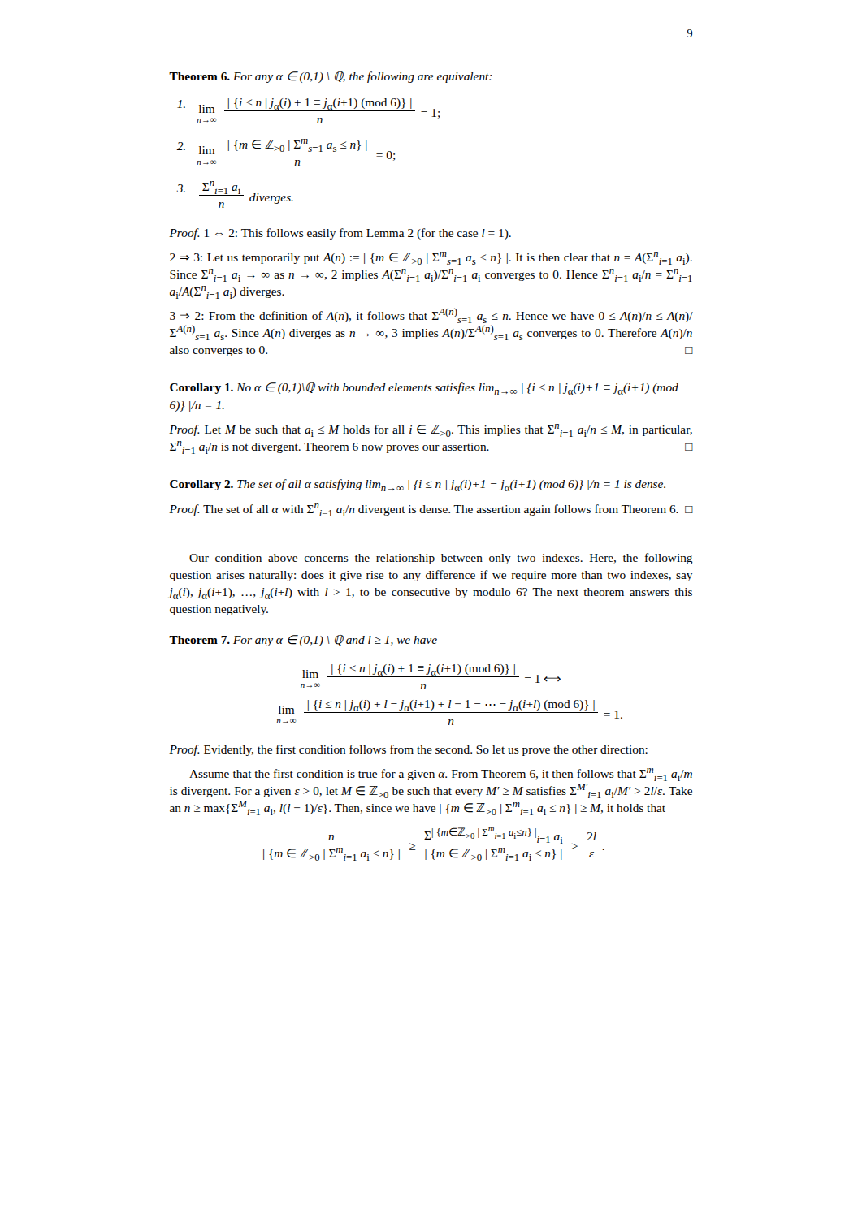9
Theorem 6. For any α ∈ (0,1) \ ℚ, the following are equivalent:
1. lim n→∞ | {i ≤ n | jα(i) + 1 ≡ jα(i+1) (mod 6)} | n = 1;
2. lim n→∞ | {m ∈ ℤ>0 | Σms=1 as ≤ n} | n = 0;
3. Σni=1 ai n diverges.
Proof. 1 ⇔ 2: This follows easily from Lemma 2 (for the case l = 1).
2 ⇒ 3: Let us temporarily put A(n) := | {m ∈ ℤ>0 | Σms=1 as ≤ n} |. It is then clear that n = A(Σni=1 ai). Since Σni=1 ai → ∞ as n → ∞, 2 implies A(Σni=1 ai)/Σni=1 ai converges to 0. Hence Σni=1 ai/n = Σni=1 ai/A(Σni=1 ai) diverges.
3 ⇒ 2: From the definition of A(n), it follows that ΣA(n)s=1 as ≤ n. Hence we have 0 ≤ A(n)/n ≤ A(n)/ΣA(n)s=1 as. Since A(n) diverges as n → ∞, 3 implies A(n)/ΣA(n)s=1 as converges to 0. Therefore A(n)/n also converges to 0. □
Corollary 1. No α ∈ (0,1)\ℚ with bounded elements satisfies limn→∞ | {i ≤ n | jα(i)+1 ≡ jα(i+1) (mod 6)} |/n = 1.
Proof. Let M be such that ai ≤ M holds for all i ∈ ℤ>0. This implies that Σni=1 ai/n ≤ M, in particular, Σni=1 ai/n is not divergent. Theorem 6 now proves our assertion. □
Corollary 2. The set of all α satisfying limn→∞ | {i ≤ n | jα(i)+1 ≡ jα(i+1) (mod 6)} |/n = 1 is dense.
Proof. The set of all α with Σni=1 ai/n divergent is dense. The assertion again follows from Theorem 6. □
Our condition above concerns the relationship between only two indexes. Here, the following question arises naturally: does it give rise to any difference if we require more than two indexes, say jα(i), jα(i+1), …, jα(i+l) with l > 1, to be consecutive by modulo 6? The next theorem answers this question negatively.
Theorem 7. For any α ∈ (0,1) \ ℚ and l ≥ 1, we have
lim n→∞ | {i ≤ n | jα(i) + 1 ≡ jα(i+1) (mod 6)} | n = 1 ⟺
lim n→∞ | {i ≤ n | jα(i) + l ≡ jα(i+1) + l − 1 ≡ ⋯ ≡ jα(i+l) (mod 6)} | n = 1.
Proof. Evidently, the first condition follows from the second. So let us prove the other direction:
Assume that the first condition is true for a given α. From Theorem 6, it then follows that Σmi=1 ai/m is divergent. For a given ε > 0, let M ∈ ℤ>0 be such that every M′ ≥ M satisfies ΣM′i=1 ai/M′ > 2l/ε. Take an n ≥ max{ΣMi=1 ai, l(l − 1)/ε}. Then, since we have | {m ∈ ℤ>0 | Σmi=1 ai ≤ n} | ≥ M, it holds that
n | {m ∈ ℤ>0 | Σmi=1 ai ≤ n} | ≥ Σ| {m∈ℤ>0 | Σmi=1 ai≤n} |i=1 ai | {m ∈ ℤ>0 | Σmi=1 ai ≤ n} | > 2l ε .